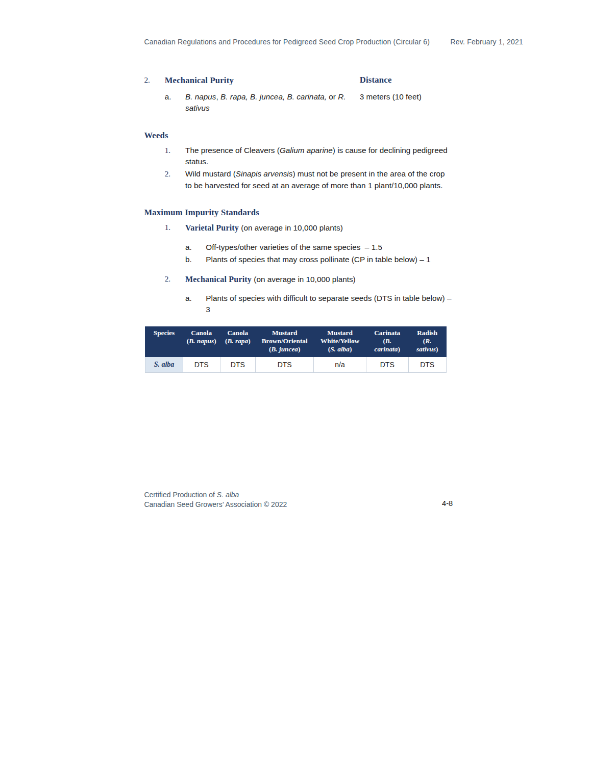Canadian Regulations and Procedures for Pedigreed Seed Crop Production (Circular 6)Rev. February 1, 2021
2.
Mechanical Purity
Distance
a.
B. napus, B. rapa, B. juncea, B. carinata, or R. sativus
3 meters (10 feet)
Weeds
1.
The presence of Cleavers (Galium aparine) is cause for declining pedigreed status.
2.
Wild mustard (Sinapis arvensis) must not be present in the area of the crop to be harvested for seed at an average of more than 1 plant/10,000 plants.
Maximum Impurity Standards
1.
Varietal Purity (on average in 10,000 plants)
a.
Off-types/other varieties of the same species – 1.5
b.
Plants of species that may cross pollinate (CP in table below) – 1
2.
Mechanical Purity (on average in 10,000 plants)
a.
Plants of species with difficult to separate seeds (DTS in table below) – 3
| Species | Canola ( B. napus ) | Canola ( B. rapa ) | Mustard Brown/Oriental ( B. juncea ) | Mustard White/Yellow ( S. alba ) | Carinata ( B. carinata ) | Radish ( R. sativus ) |
| --- | --- | --- | --- | --- | --- | --- |
| S. alba | DTS | DTS | DTS | n/a | DTS | DTS |
Certified Production of S. alba
Canadian Seed Growers’ Association © 2022
4-8